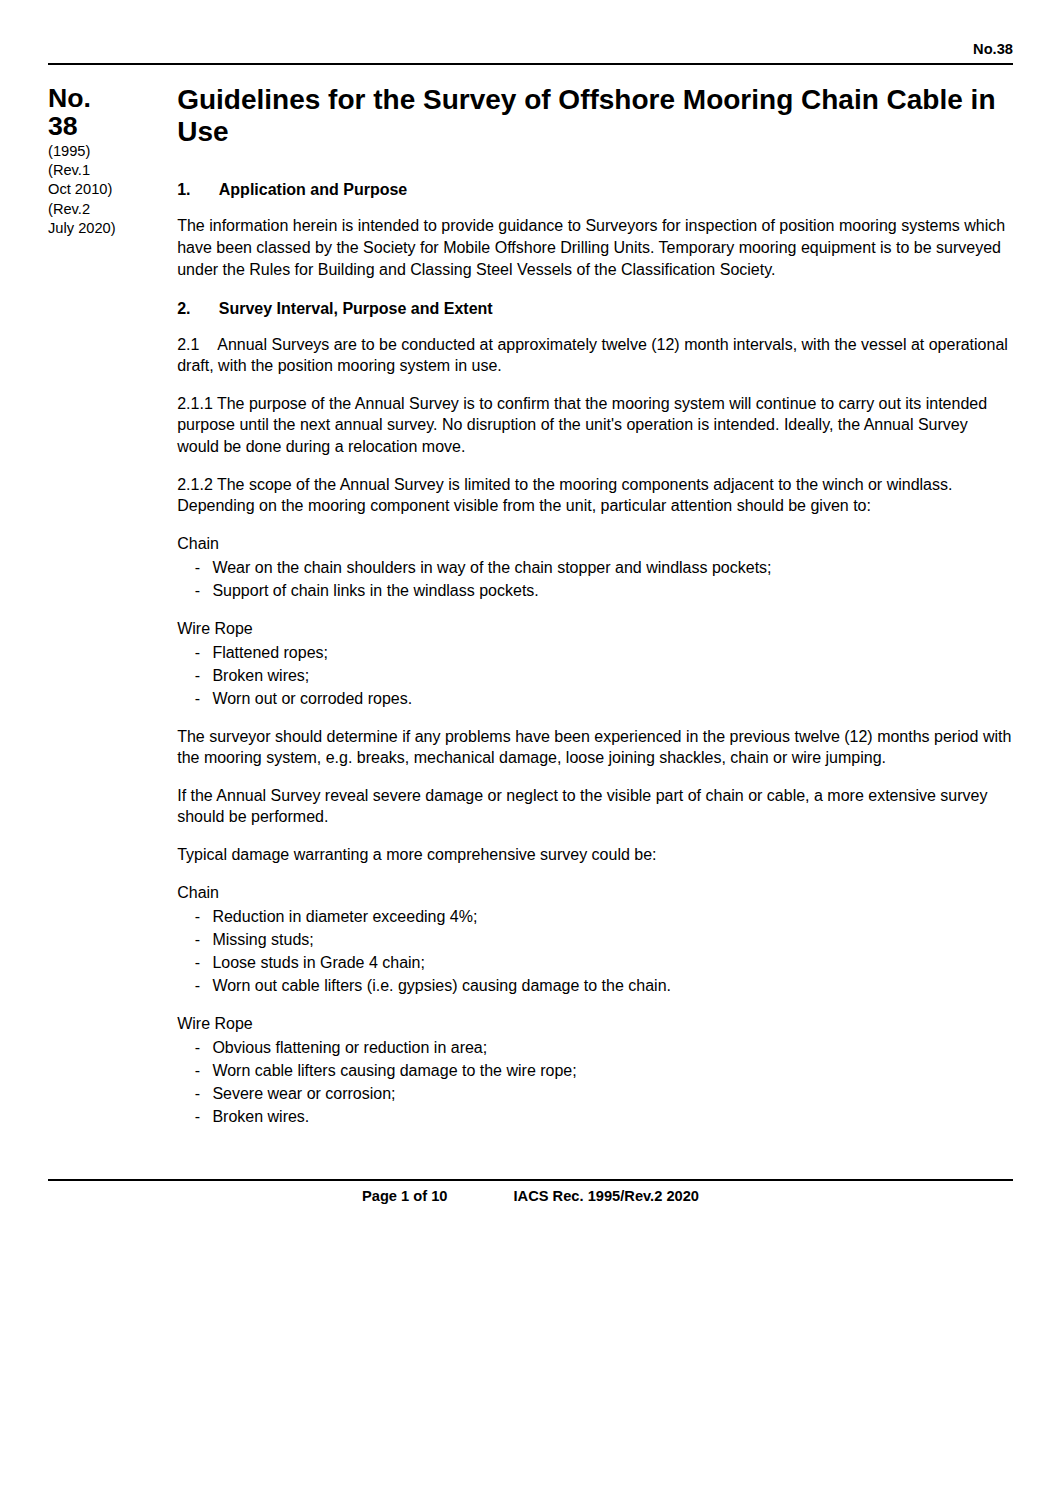No.38
No.
38
(1995)
(Rev.1
Oct 2010)
(Rev.2
July 2020)
Guidelines for the Survey of Offshore Mooring Chain Cable in Use
1. Application and Purpose
The information herein is intended to provide guidance to Surveyors for inspection of position mooring systems which have been classed by the Society for Mobile Offshore Drilling Units. Temporary mooring equipment is to be surveyed under the Rules for Building and Classing Steel Vessels of the Classification Society.
2. Survey Interval, Purpose and Extent
2.1 Annual Surveys are to be conducted at approximately twelve (12) month intervals, with the vessel at operational draft, with the position mooring system in use.
2.1.1 The purpose of the Annual Survey is to confirm that the mooring system will continue to carry out its intended purpose until the next annual survey. No disruption of the unit's operation is intended. Ideally, the Annual Survey would be done during a relocation move.
2.1.2 The scope of the Annual Survey is limited to the mooring components adjacent to the winch or windlass. Depending on the mooring component visible from the unit, particular attention should be given to:
Chain
Wear on the chain shoulders in way of the chain stopper and windlass pockets;
Support of chain links in the windlass pockets.
Wire Rope
Flattened ropes;
Broken wires;
Worn out or corroded ropes.
The surveyor should determine if any problems have been experienced in the previous twelve (12) months period with the mooring system, e.g. breaks, mechanical damage, loose joining shackles, chain or wire jumping.
If the Annual Survey reveal severe damage or neglect to the visible part of chain or cable, a more extensive survey should be performed.
Typical damage warranting a more comprehensive survey could be:
Chain
Reduction in diameter exceeding 4%;
Missing studs;
Loose studs in Grade 4 chain;
Worn out cable lifters (i.e. gypsies) causing damage to the chain.
Wire Rope
Obvious flattening or reduction in area;
Worn cable lifters causing damage to the wire rope;
Severe wear or corrosion;
Broken wires.
Page 1 of 10 IACS Rec. 1995/Rev.2 2020